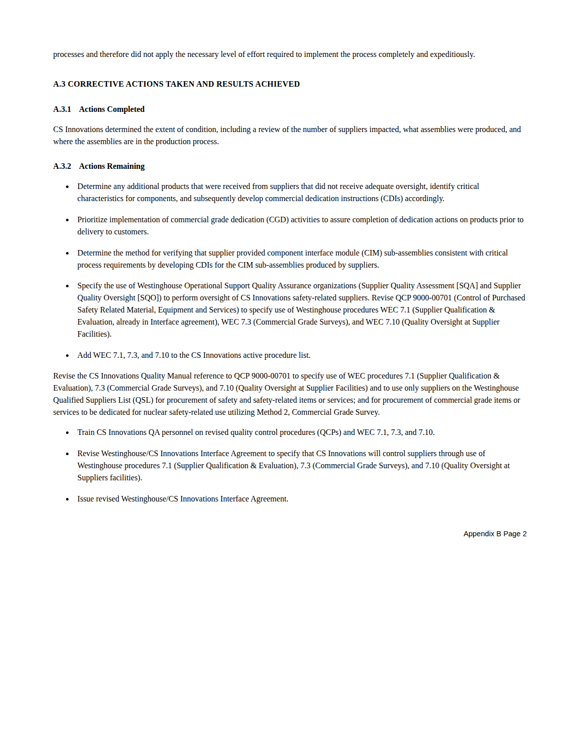processes and therefore did not apply the necessary level of effort required to implement the process completely and expeditiously.
A.3 CORRECTIVE ACTIONS TAKEN AND RESULTS ACHIEVED
A.3.1 Actions Completed
CS Innovations determined the extent of condition, including a review of the number of suppliers impacted, what assemblies were produced, and where the assemblies are in the production process.
A.3.2 Actions Remaining
Determine any additional products that were received from suppliers that did not receive adequate oversight, identify critical characteristics for components, and subsequently develop commercial dedication instructions (CDIs) accordingly.
Prioritize implementation of commercial grade dedication (CGD) activities to assure completion of dedication actions on products prior to delivery to customers.
Determine the method for verifying that supplier provided component interface module (CIM) sub-assemblies consistent with critical process requirements by developing CDIs for the CIM sub-assemblies produced by suppliers.
Specify the use of Westinghouse Operational Support Quality Assurance organizations (Supplier Quality Assessment [SQA] and Supplier Quality Oversight [SQO]) to perform oversight of CS Innovations safety-related suppliers. Revise QCP 9000-00701 (Control of Purchased Safety Related Material, Equipment and Services) to specify use of Westinghouse procedures WEC 7.1 (Supplier Qualification & Evaluation, already in Interface agreement), WEC 7.3 (Commercial Grade Surveys), and WEC 7.10 (Quality Oversight at Supplier Facilities).
Add WEC 7.1, 7.3, and 7.10 to the CS Innovations active procedure list.
Revise the CS Innovations Quality Manual reference to QCP 9000-00701 to specify use of WEC procedures 7.1 (Supplier Qualification & Evaluation), 7.3 (Commercial Grade Surveys), and 7.10 (Quality Oversight at Supplier Facilities) and to use only suppliers on the Westinghouse Qualified Suppliers List (QSL) for procurement of safety and safety-related items or services; and for procurement of commercial grade items or services to be dedicated for nuclear safety-related use utilizing Method 2, Commercial Grade Survey.
Train CS Innovations QA personnel on revised quality control procedures (QCPs) and WEC 7.1, 7.3, and 7.10.
Revise Westinghouse/CS Innovations Interface Agreement to specify that CS Innovations will control suppliers through use of Westinghouse procedures 7.1 (Supplier Qualification & Evaluation), 7.3 (Commercial Grade Surveys), and 7.10 (Quality Oversight at Suppliers facilities).
Issue revised Westinghouse/CS Innovations Interface Agreement.
Appendix B Page 2